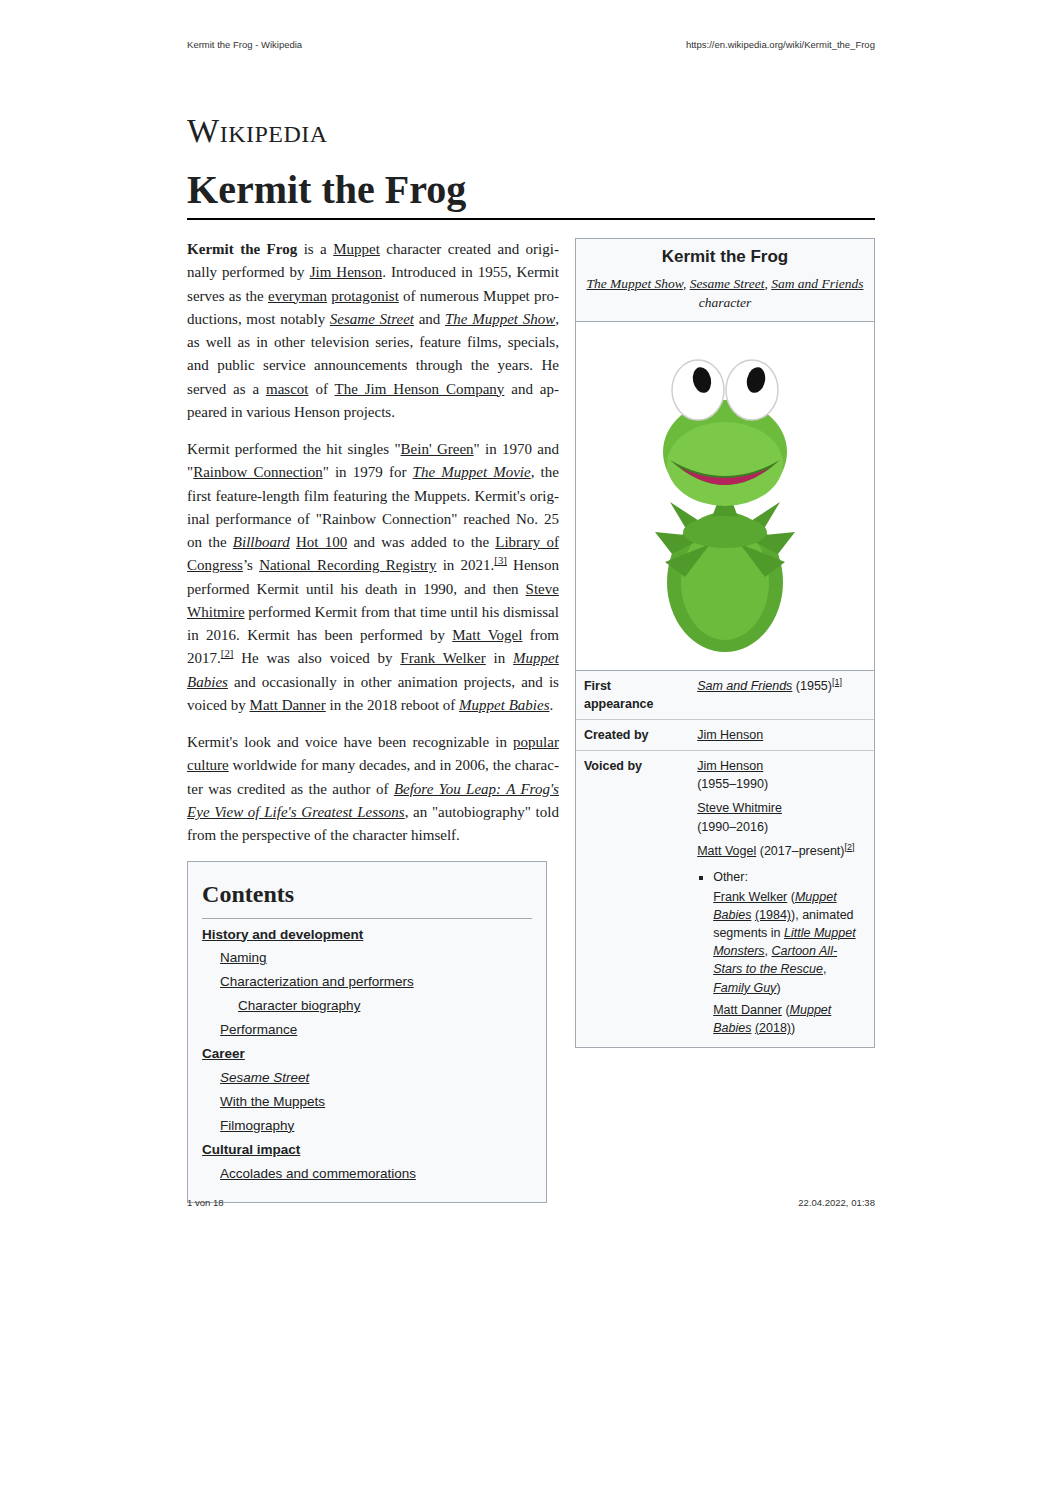Kermit the Frog - Wikipedia
https://en.wikipedia.org/wiki/Kermit_the_Frog
WIKIPEDIA
Kermit the Frog
Kermit the Frog is a Muppet character created and originally performed by Jim Henson. Introduced in 1955, Kermit serves as the everyman protagonist of numerous Muppet productions, most notably Sesame Street and The Muppet Show, as well as in other television series, feature films, specials, and public service announcements through the years. He served as a mascot of The Jim Henson Company and appeared in various Henson projects.
Kermit performed the hit singles "Bein' Green" in 1970 and "Rainbow Connection" in 1979 for The Muppet Movie, the first feature-length film featuring the Muppets. Kermit's original performance of "Rainbow Connection" reached No. 25 on the Billboard Hot 100 and was added to the Library of Congress’s National Recording Registry in 2021.[3] Henson performed Kermit until his death in 1990, and then Steve Whitmire performed Kermit from that time until his dismissal in 2016. Kermit has been performed by Matt Vogel from 2017.[2] He was also voiced by Frank Welker in Muppet Babies and occasionally in other animation projects, and is voiced by Matt Danner in the 2018 reboot of Muppet Babies.
Kermit's look and voice have been recognizable in popular culture worldwide for many decades, and in 2006, the character was credited as the author of Before You Leap: A Frog's Eye View of Life's Greatest Lessons, an "autobiography" told from the perspective of the character himself.
Contents
History and development
Naming
Characterization and performers
Character biography
Performance
Career
Sesame Street
With the Muppets
Filmography
Cultural impact
Accolades and commemorations
Kermit the Frog
The Muppet Show, Sesame Street, Sam and Friends character
| First appearance | Sam and Friends (1955) [1] |
| Created by | Jim Henson |
| Voiced by | Jim Henson (1955–1990) Steve Whitmire (1990–2016) Matt Vogel (2017–present) [2] Other: Frank Welker ( Muppet Babies (1984) ), animated segments in Little Muppet Monsters , Cartoon All-Stars to the Rescue , Family Guy ) Matt Danner ( Muppet Babies (2018) ) |
1 von 18
22.04.2022, 01:38